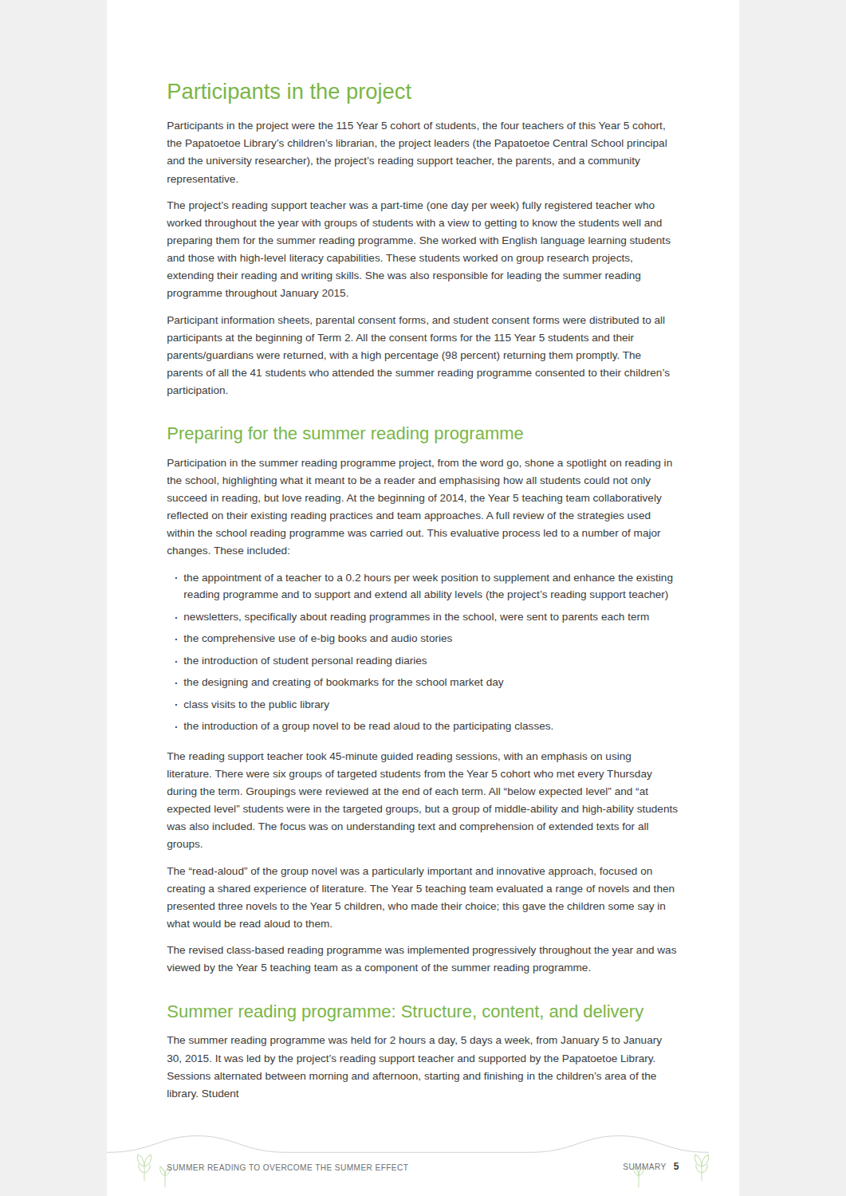Participants in the project
Participants in the project were the 115 Year 5 cohort of students, the four teachers of this Year 5 cohort, the Papatoetoe Library’s children’s librarian, the project leaders (the Papatoetoe Central School principal and the university researcher), the project’s reading support teacher, the parents, and a community representative.
The project’s reading support teacher was a part-time (one day per week) fully registered teacher who worked throughout the year with groups of students with a view to getting to know the students well and preparing them for the summer reading programme. She worked with English language learning students and those with high-level literacy capabilities. These students worked on group research projects, extending their reading and writing skills. She was also responsible for leading the summer reading programme throughout January 2015.
Participant information sheets, parental consent forms, and student consent forms were distributed to all participants at the beginning of Term 2. All the consent forms for the 115 Year 5 students and their parents/guardians were returned, with a high percentage (98 percent) returning them promptly. The parents of all the 41 students who attended the summer reading programme consented to their children’s participation.
Preparing for the summer reading programme
Participation in the summer reading programme project, from the word go, shone a spotlight on reading in the school, highlighting what it meant to be a reader and emphasising how all students could not only succeed in reading, but love reading. At the beginning of 2014, the Year 5 teaching team collaboratively reflected on their existing reading practices and team approaches. A full review of the strategies used within the school reading programme was carried out. This evaluative process led to a number of major changes. These included:
the appointment of a teacher to a 0.2 hours per week position to supplement and enhance the existing reading programme and to support and extend all ability levels (the project’s reading support teacher)
newsletters, specifically about reading programmes in the school, were sent to parents each term
the comprehensive use of e-big books and audio stories
the introduction of student personal reading diaries
the designing and creating of bookmarks for the school market day
class visits to the public library
the introduction of a group novel to be read aloud to the participating classes.
The reading support teacher took 45-minute guided reading sessions, with an emphasis on using literature. There were six groups of targeted students from the Year 5 cohort who met every Thursday during the term. Groupings were reviewed at the end of each term. All “below expected level” and “at expected level” students were in the targeted groups, but a group of middle-ability and high-ability students was also included. The focus was on understanding text and comprehension of extended texts for all groups.
The “read-aloud” of the group novel was a particularly important and innovative approach, focused on creating a shared experience of literature. The Year 5 teaching team evaluated a range of novels and then presented three novels to the Year 5 children, who made their choice; this gave the children some say in what would be read aloud to them.
The revised class-based reading programme was implemented progressively throughout the year and was viewed by the Year 5 teaching team as a component of the summer reading programme.
Summer reading programme: Structure, content, and delivery
The summer reading programme was held for 2 hours a day, 5 days a week, from January 5 to January 30, 2015. It was led by the project’s reading support teacher and supported by the Papatoetoe Library. Sessions alternated between morning and afternoon, starting and finishing in the children’s area of the library. Student
Summer reading to overcome the summer effect
Summary 5